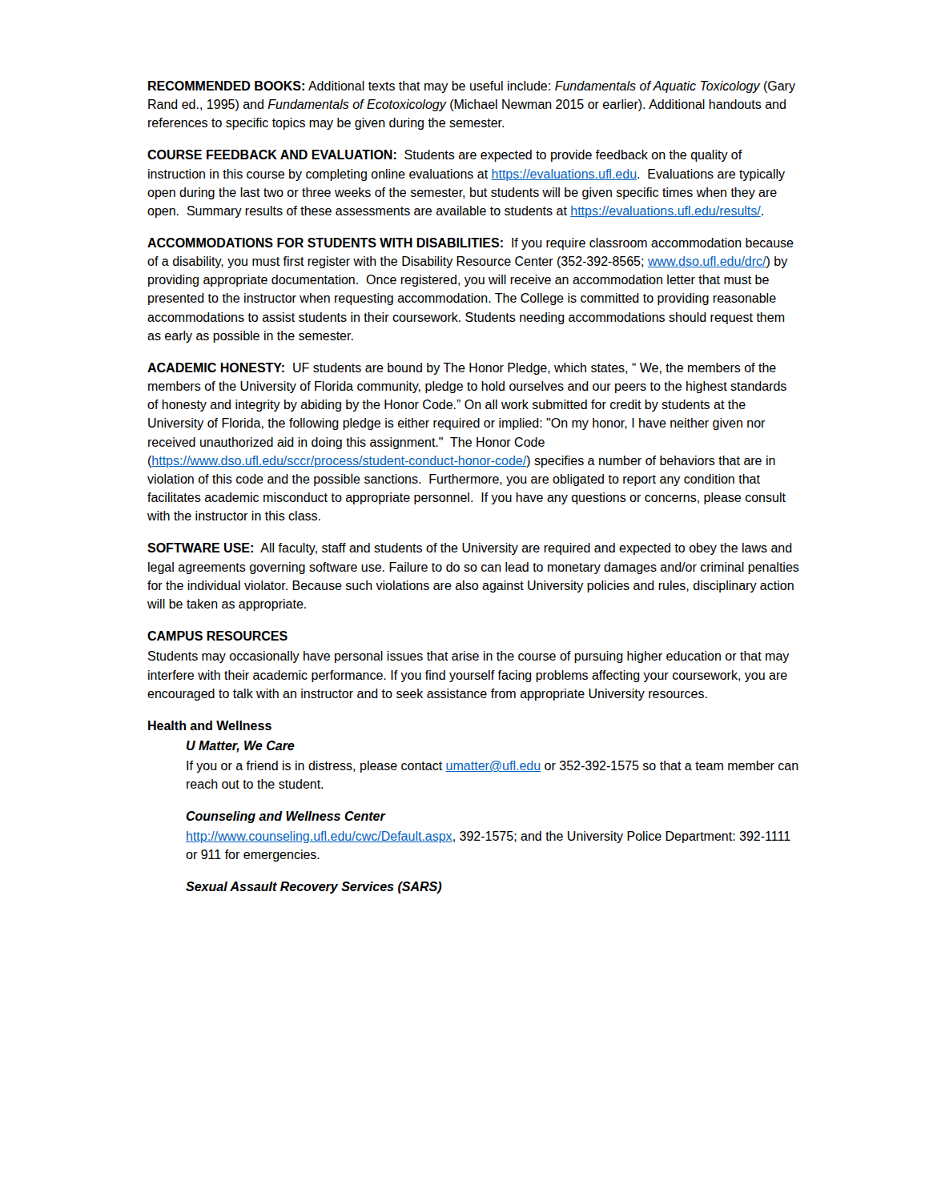RECOMMENDED BOOKS: Additional texts that may be useful include: Fundamentals of Aquatic Toxicology (Gary Rand ed., 1995) and Fundamentals of Ecotoxicology (Michael Newman 2015 or earlier). Additional handouts and references to specific topics may be given during the semester.
COURSE FEEDBACK AND EVALUATION: Students are expected to provide feedback on the quality of instruction in this course by completing online evaluations at https://evaluations.ufl.edu. Evaluations are typically open during the last two or three weeks of the semester, but students will be given specific times when they are open. Summary results of these assessments are available to students at https://evaluations.ufl.edu/results/.
ACCOMMODATIONS FOR STUDENTS WITH DISABILITIES: If you require classroom accommodation because of a disability, you must first register with the Disability Resource Center (352-392-8565; www.dso.ufl.edu/drc/) by providing appropriate documentation. Once registered, you will receive an accommodation letter that must be presented to the instructor when requesting accommodation. The College is committed to providing reasonable accommodations to assist students in their coursework. Students needing accommodations should request them as early as possible in the semester.
ACADEMIC HONESTY: UF students are bound by The Honor Pledge, which states, “ We, the members of the members of the University of Florida community, pledge to hold ourselves and our peers to the highest standards of honesty and integrity by abiding by the Honor Code.” On all work submitted for credit by students at the University of Florida, the following pledge is either required or implied: "On my honor, I have neither given nor received unauthorized aid in doing this assignment." The Honor Code (https://www.dso.ufl.edu/sccr/process/student-conduct-honor-code/) specifies a number of behaviors that are in violation of this code and the possible sanctions. Furthermore, you are obligated to report any condition that facilitates academic misconduct to appropriate personnel. If you have any questions or concerns, please consult with the instructor in this class.
SOFTWARE USE: All faculty, staff and students of the University are required and expected to obey the laws and legal agreements governing software use. Failure to do so can lead to monetary damages and/or criminal penalties for the individual violator. Because such violations are also against University policies and rules, disciplinary action will be taken as appropriate.
CAMPUS RESOURCES
Students may occasionally have personal issues that arise in the course of pursuing higher education or that may interfere with their academic performance. If you find yourself facing problems affecting your coursework, you are encouraged to talk with an instructor and to seek assistance from appropriate University resources.
Health and Wellness
U Matter, We Care
If you or a friend is in distress, please contact umatter@ufl.edu or 352-392-1575 so that a team member can reach out to the student.
Counseling and Wellness Center
http://www.counseling.ufl.edu/cwc/Default.aspx, 392-1575; and the University Police Department: 392-1111 or 911 for emergencies.
Sexual Assault Recovery Services (SARS)